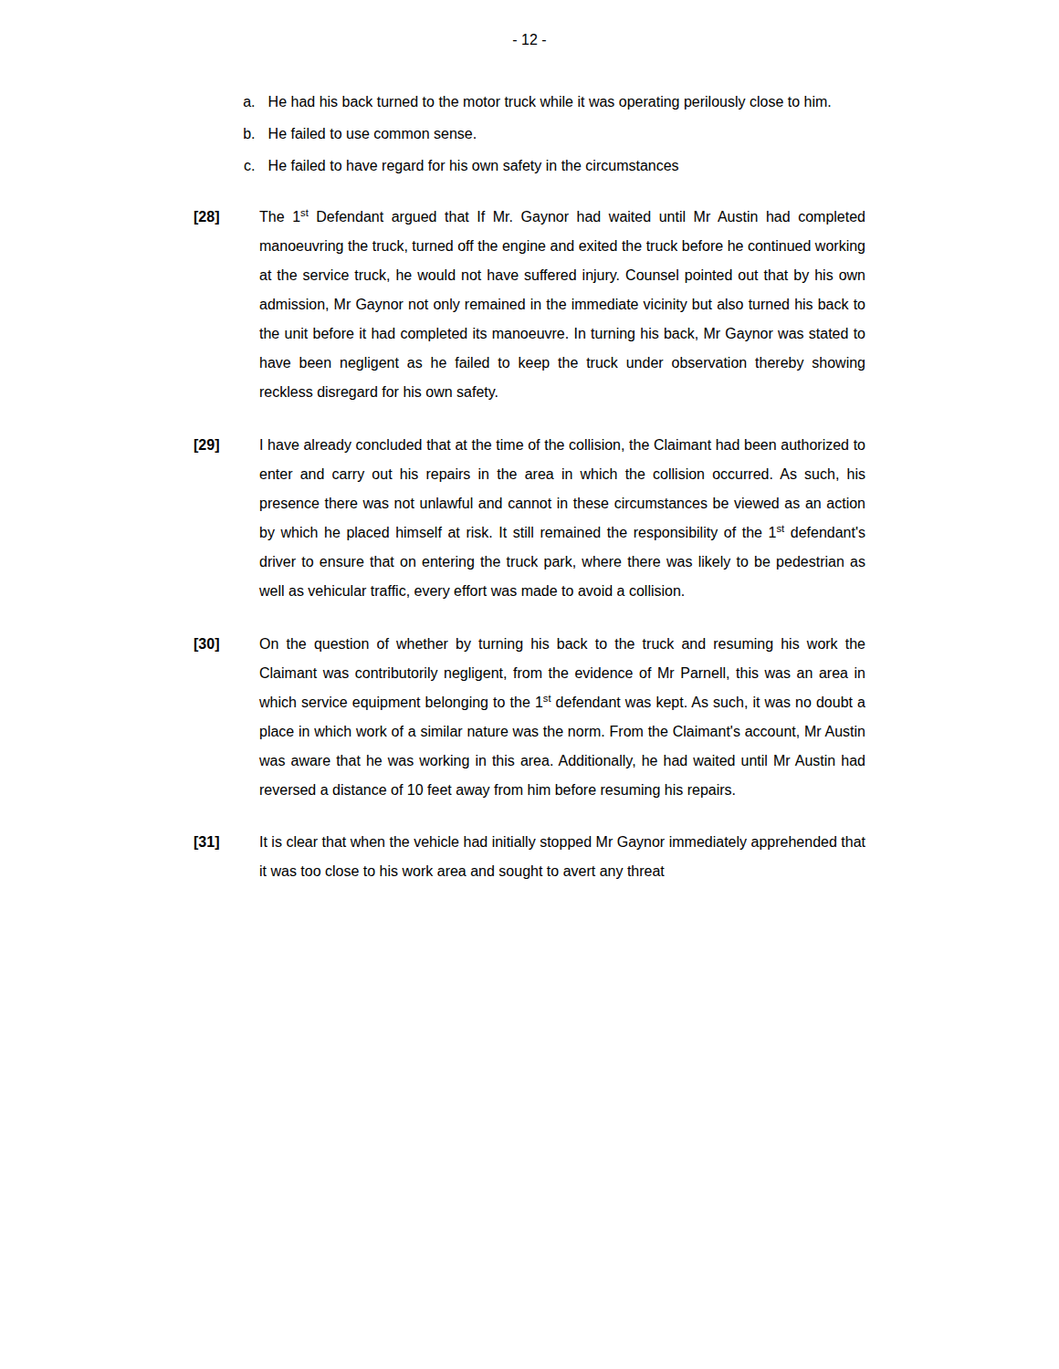- 12 -
He had his back turned to the motor truck while it was operating perilously close to him.
He failed to use common sense.
He failed to have regard for his own safety in the circumstances
[28]
The 1st Defendant argued that If Mr. Gaynor had waited until Mr Austin had completed manoeuvring the truck, turned off the engine and exited the truck before he continued working at the service truck, he would not have suffered injury. Counsel pointed out that by his own admission, Mr Gaynor not only remained in the immediate vicinity but also turned his back to the unit before it had completed its manoeuvre. In turning his back, Mr Gaynor was stated to have been negligent as he failed to keep the truck under observation thereby showing reckless disregard for his own safety.
[29]
I have already concluded that at the time of the collision, the Claimant had been authorized to enter and carry out his repairs in the area in which the collision occurred. As such, his presence there was not unlawful and cannot in these circumstances be viewed as an action by which he placed himself at risk. It still remained the responsibility of the 1st defendant's driver to ensure that on entering the truck park, where there was likely to be pedestrian as well as vehicular traffic, every effort was made to avoid a collision.
[30]
On the question of whether by turning his back to the truck and resuming his work the Claimant was contributorily negligent, from the evidence of Mr Parnell, this was an area in which service equipment belonging to the 1st defendant was kept. As such, it was no doubt a place in which work of a similar nature was the norm. From the Claimant's account, Mr Austin was aware that he was working in this area. Additionally, he had waited until Mr Austin had reversed a distance of 10 feet away from him before resuming his repairs.
[31]
It is clear that when the vehicle had initially stopped Mr Gaynor immediately apprehended that it was too close to his work area and sought to avert any threat